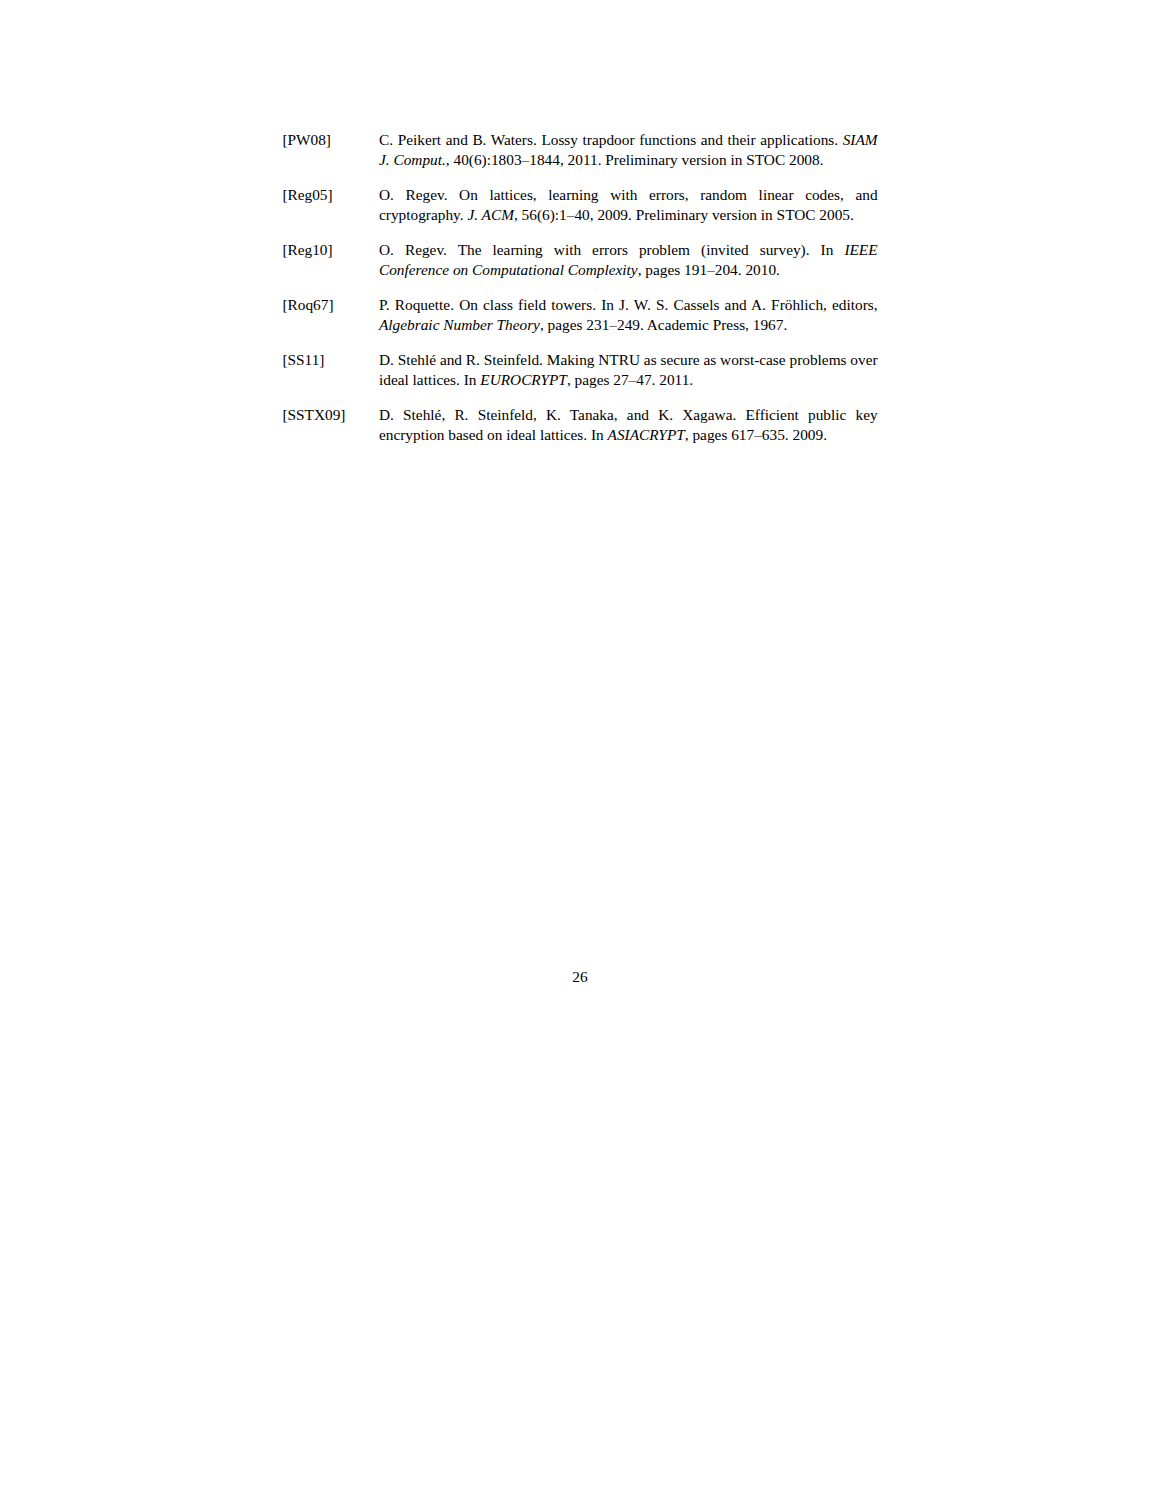[PW08]
C. Peikert and B. Waters. Lossy trapdoor functions and their applications. SIAM J. Comput., 40(6):1803–1844, 2011. Preliminary version in STOC 2008.
[Reg05]
O. Regev. On lattices, learning with errors, random linear codes, and cryptography. J. ACM, 56(6):1–40, 2009. Preliminary version in STOC 2005.
[Reg10]
O. Regev. The learning with errors problem (invited survey). In IEEE Conference on Computational Complexity, pages 191–204. 2010.
[Roq67]
P. Roquette. On class field towers. In J. W. S. Cassels and A. Fröhlich, editors, Algebraic Number Theory, pages 231–249. Academic Press, 1967.
[SS11]
D. Stehlé and R. Steinfeld. Making NTRU as secure as worst-case problems over ideal lattices. In EUROCRYPT, pages 27–47. 2011.
[SSTX09]
D. Stehlé, R. Steinfeld, K. Tanaka, and K. Xagawa. Efficient public key encryption based on ideal lattices. In ASIACRYPT, pages 617–635. 2009.
26